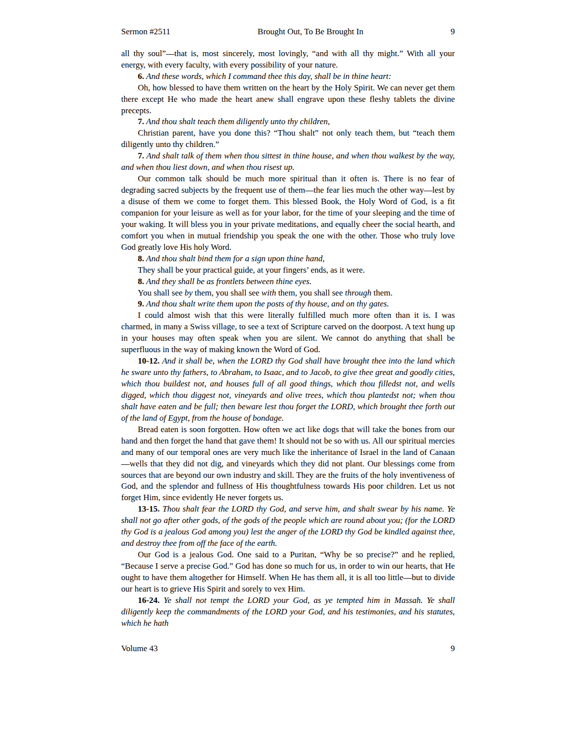Sermon #2511
Brought Out, To Be Brought In
9
all thy soul”—that is, most sincerely, most lovingly, “and with all thy might.” With all your energy, with every faculty, with every possibility of your nature.
6. And these words, which I command thee this day, shall be in thine heart:
Oh, how blessed to have them written on the heart by the Holy Spirit. We can never get them there except He who made the heart anew shall engrave upon these fleshy tablets the divine precepts.
7. And thou shalt teach them diligently unto thy children,
Christian parent, have you done this? “Thou shalt” not only teach them, but “teach them diligently unto thy children.”
7. And shalt talk of them when thou sittest in thine house, and when thou walkest by the way, and when thou liest down, and when thou risest up.
Our common talk should be much more spiritual than it often is. There is no fear of degrading sacred subjects by the frequent use of them—the fear lies much the other way—lest by a disuse of them we come to forget them. This blessed Book, the Holy Word of God, is a fit companion for your leisure as well as for your labor, for the time of your sleeping and the time of your waking. It will bless you in your private meditations, and equally cheer the social hearth, and comfort you when in mutual friendship you speak the one with the other. Those who truly love God greatly love His holy Word.
8. And thou shalt bind them for a sign upon thine hand,
They shall be your practical guide, at your fingers’ ends, as it were.
8. And they shall be as frontlets between thine eyes.
You shall see by them, you shall see with them, you shall see through them.
9. And thou shalt write them upon the posts of thy house, and on thy gates.
I could almost wish that this were literally fulfilled much more often than it is. I was charmed, in many a Swiss village, to see a text of Scripture carved on the doorpost. A text hung up in your houses may often speak when you are silent. We cannot do anything that shall be superfluous in the way of making known the Word of God.
10-12. And it shall be, when the LORD thy God shall have brought thee into the land which he sware unto thy fathers, to Abraham, to Isaac, and to Jacob, to give thee great and goodly cities, which thou buildest not, and houses full of all good things, which thou filledst not, and wells digged, which thou diggest not, vineyards and olive trees, which thou plantedst not; when thou shalt have eaten and be full; then beware lest thou forget the LORD, which brought thee forth out of the land of Egypt, from the house of bondage.
Bread eaten is soon forgotten. How often we act like dogs that will take the bones from our hand and then forget the hand that gave them! It should not be so with us. All our spiritual mercies and many of our temporal ones are very much like the inheritance of Israel in the land of Canaan—wells that they did not dig, and vineyards which they did not plant. Our blessings come from sources that are beyond our own industry and skill. They are the fruits of the holy inventiveness of God, and the splendor and fullness of His thoughtfulness towards His poor children. Let us not forget Him, since evidently He never forgets us.
13-15. Thou shalt fear the LORD thy God, and serve him, and shalt swear by his name. Ye shall not go after other gods, of the gods of the people which are round about you; (for the LORD thy God is a jealous God among you) lest the anger of the LORD thy God be kindled against thee, and destroy thee from off the face of the earth.
Our God is a jealous God. One said to a Puritan, “Why be so precise?” and he replied, “Because I serve a precise God.” God has done so much for us, in order to win our hearts, that He ought to have them altogether for Himself. When He has them all, it is all too little—but to divide our heart is to grieve His Spirit and sorely to vex Him.
16-24. Ye shall not tempt the LORD your God, as ye tempted him in Massah. Ye shall diligently keep the commandments of the LORD your God, and his testimonies, and his statutes, which he hath
Volume 43
9